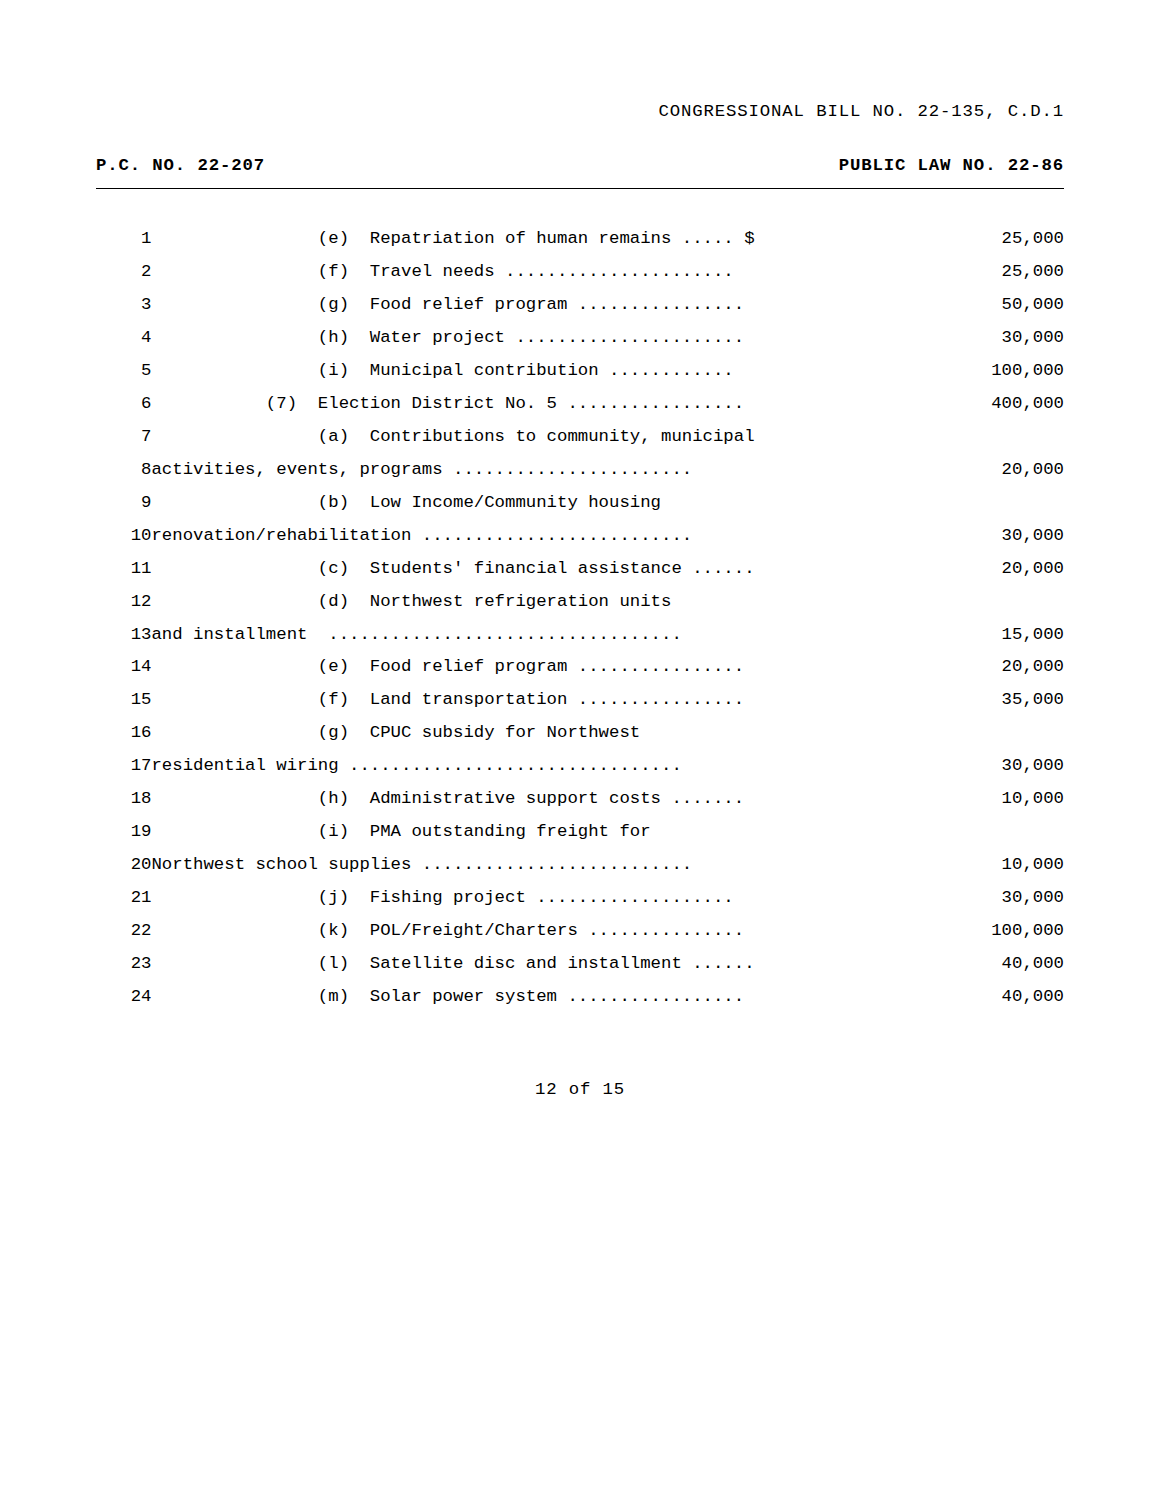CONGRESSIONAL BILL NO. 22-135, C.D.1
P.C. NO. 22-207 PUBLIC LAW NO. 22-86
| 1 | (e) Repatriation of human remains ..... $ | 25,000 |
| 2 | (f) Travel needs ...................... | 25,000 |
| 3 | (g) Food relief program ................ | 50,000 |
| 4 | (h) Water project ...................... | 30,000 |
| 5 | (i) Municipal contribution ............ | 100,000 |
| 6 | (7) Election District No. 5 ................. | 400,000 |
| 7 | (a) Contributions to community, municipal | |
| 8 | activities, events, programs ....................... | 20,000 |
| 9 | (b) Low Income/Community housing | |
| 10 | renovation/rehabilitation .......................... | 30,000 |
| 11 | (c) Students' financial assistance ...... | 20,000 |
| 12 | (d) Northwest refrigeration units | |
| 13 | and installment .................................. | 15,000 |
| 14 | (e) Food relief program ................ | 20,000 |
| 15 | (f) Land transportation ................ | 35,000 |
| 16 | (g) CPUC subsidy for Northwest | |
| 17 | residential wiring ................................ | 30,000 |
| 18 | (h) Administrative support costs ....... | 10,000 |
| 19 | (i) PMA outstanding freight for | |
| 20 | Northwest school supplies .......................... | 10,000 |
| 21 | (j) Fishing project ................... | 30,000 |
| 22 | (k) POL/Freight/Charters ............... | 100,000 |
| 23 | (l) Satellite disc and installment ...... | 40,000 |
| 24 | (m) Solar power system ................. | 40,000 |
12 of 15